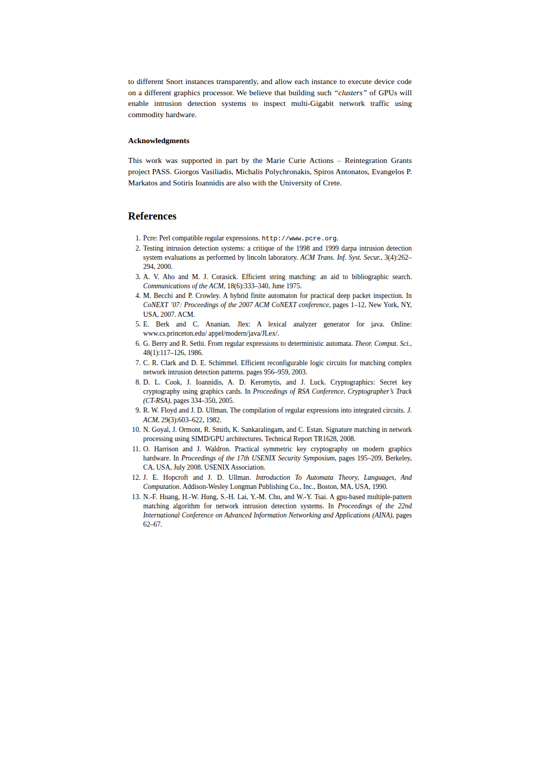to different Snort instances transparently, and allow each instance to execute device code on a different graphics processor. We believe that building such “clusters” of GPUs will enable intrusion detection systems to inspect multi-Gigabit network traffic using commodity hardware.
Acknowledgments
This work was supported in part by the Marie Curie Actions – Reintegration Grants project PASS. Giorgos Vasiliadis, Michalis Polychronakis, Spiros Antonatos, Evangelos P. Markatos and Sotiris Ioannidis are also with the University of Crete.
References
Pcre: Perl compatible regular expressions. http://www.pcre.org.
Testing intrusion detection systems: a critique of the 1998 and 1999 darpa intrusion detection system evaluations as performed by lincoln laboratory. ACM Trans. Inf. Syst. Secur., 3(4):262–294, 2000.
A. V. Aho and M. J. Corasick. Efficient string matching: an aid to bibliographic search. Communications of the ACM, 18(6):333–340, June 1975.
M. Becchi and P. Crowley. A hybrid finite automaton for practical deep packet inspection. In CoNEXT ’07: Proceedings of the 2007 ACM CoNEXT conference, pages 1–12, New York, NY, USA, 2007. ACM.
E. Berk and C. Ananian. Jlex: A lexical analyzer generator for java. Online: www.cs.princeton.edu/ appel/modern/java/JLex/.
G. Berry and R. Sethi. From regular expressions to deterministic automata. Theor. Comput. Sci., 48(1):117–126, 1986.
C. R. Clark and D. E. Schimmel. Efficient reconfigurable logic circuits for matching complex network intrusion detection patterns. pages 956–959, 2003.
D. L. Cook, J. Ioannidis, A. D. Keromytis, and J. Luck. Cryptographics: Secret key cryptography using graphics cards. In Proceedings of RSA Conference, Cryptographer’s Track (CT-RSA), pages 334–350, 2005.
R. W. Floyd and J. D. Ullman. The compilation of regular expressions into integrated circuits. J. ACM, 29(3):603–622, 1982.
N. Goyal, J. Ormont, R. Smith, K. Sankaralingam, and C. Estan. Signature matching in network processing using SIMD/GPU architectures. Technical Report TR1628, 2008.
O. Harrison and J. Waldron. Practical symmetric key cryptography on modern graphics hardware. In Proceedings of the 17th USENIX Security Symposium, pages 195–209, Berkeley, CA, USA, July 2008. USENIX Association.
J. E. Hopcroft and J. D. Ullman. Introduction To Automata Theory, Languages, And Computation. Addison-Wesley Longman Publishing Co., Inc., Boston, MA, USA, 1990.
N.-F. Huang, H.-W. Hung, S.-H. Lai, Y.-M. Chu, and W.-Y. Tsai. A gpu-based multiple-pattern matching algorithm for network intrusion detection systems. In Proceedings of the 22nd International Conference on Advanced Information Networking and Applications (AINA), pages 62–67.